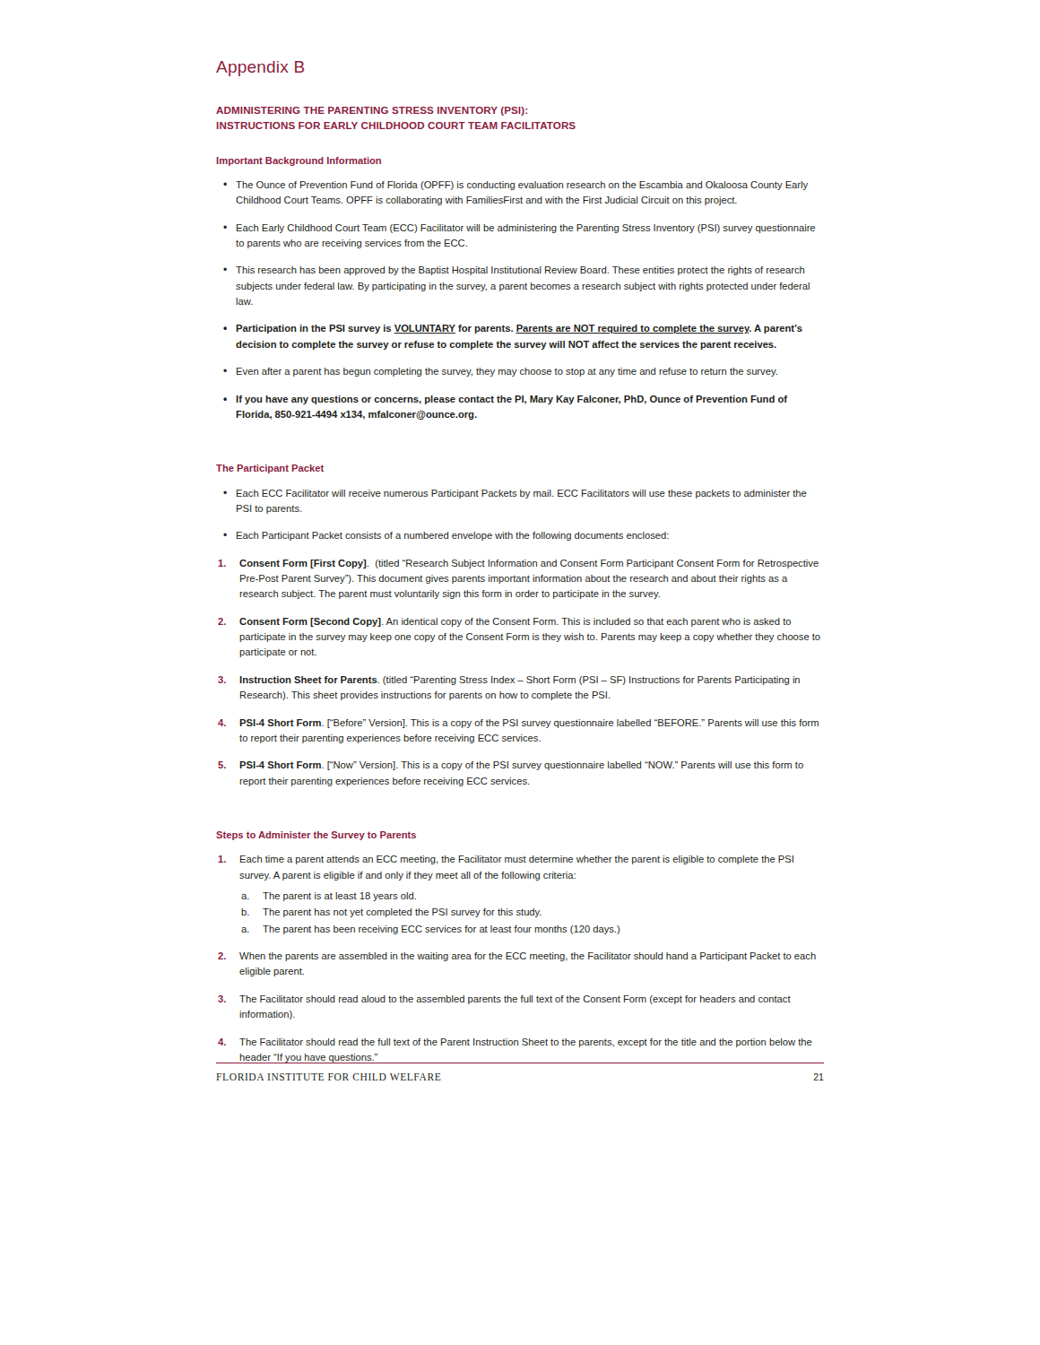Appendix B
Administering the Parenting Stress Inventory (PSI):
Instructions for Early Childhood Court Team Facilitators
Important Background Information
The Ounce of Prevention Fund of Florida (OPFF) is conducting evaluation research on the Escambia and Okaloosa County Early Childhood Court Teams. OPFF is collaborating with FamiliesFirst and with the First Judicial Circuit on this project.
Each Early Childhood Court Team (ECC) Facilitator will be administering the Parenting Stress Inventory (PSI) survey questionnaire to parents who are receiving services from the ECC.
This research has been approved by the Baptist Hospital Institutional Review Board. These entities protect the rights of research subjects under federal law. By participating in the survey, a parent becomes a research subject with rights protected under federal law.
Participation in the PSI survey is VOLUNTARY for parents. Parents are NOT required to complete the survey. A parent’s decision to complete the survey or refuse to complete the survey will NOT affect the services the parent receives.
Even after a parent has begun completing the survey, they may choose to stop at any time and refuse to return the survey.
If you have any questions or concerns, please contact the PI, Mary Kay Falconer, PhD, Ounce of Prevention Fund of Florida, 850-921-4494 x134, mfalconer@ounce.org.
The Participant Packet
Each ECC Facilitator will receive numerous Participant Packets by mail. ECC Facilitators will use these packets to administer the PSI to parents.
Each Participant Packet consists of a numbered envelope with the following documents enclosed:
Consent Form [First Copy]. (titled “Research Subject Information and Consent Form Participant Consent Form for Retrospective Pre-Post Parent Survey”). This document gives parents important information about the research and about their rights as a research subject. The parent must voluntarily sign this form in order to participate in the survey.
Consent Form [Second Copy]. An identical copy of the Consent Form. This is included so that each parent who is asked to participate in the survey may keep one copy of the Consent Form is they wish to. Parents may keep a copy whether they choose to participate or not.
Instruction Sheet for Parents. (titled “Parenting Stress Index – Short Form (PSI – SF) Instructions for Parents Participating in Research). This sheet provides instructions for parents on how to complete the PSI.
PSI-4 Short Form. [“Before” Version]. This is a copy of the PSI survey questionnaire labelled “BEFORE.” Parents will use this form to report their parenting experiences before receiving ECC services.
PSI-4 Short Form. [“Now” Version]. This is a copy of the PSI survey questionnaire labelled “NOW.” Parents will use this form to report their parenting experiences before receiving ECC services.
Steps to Administer the Survey to Parents
Each time a parent attends an ECC meeting, the Facilitator must determine whether the parent is eligible to complete the PSI survey. A parent is eligible if and only if they meet all of the following criteria:
The parent is at least 18 years old.
The parent has not yet completed the PSI survey for this study.
The parent has been receiving ECC services for at least four months (120 days.)
When the parents are assembled in the waiting area for the ECC meeting, the Facilitator should hand a Participant Packet to each eligible parent.
The Facilitator should read aloud to the assembled parents the full text of the Consent Form (except for headers and contact information).
The Facilitator should read the full text of the Parent Instruction Sheet to the parents, except for the title and the portion below the header “If you have questions.”
FLORIDA INSTITUTE FOR CHILD WELFARE 21